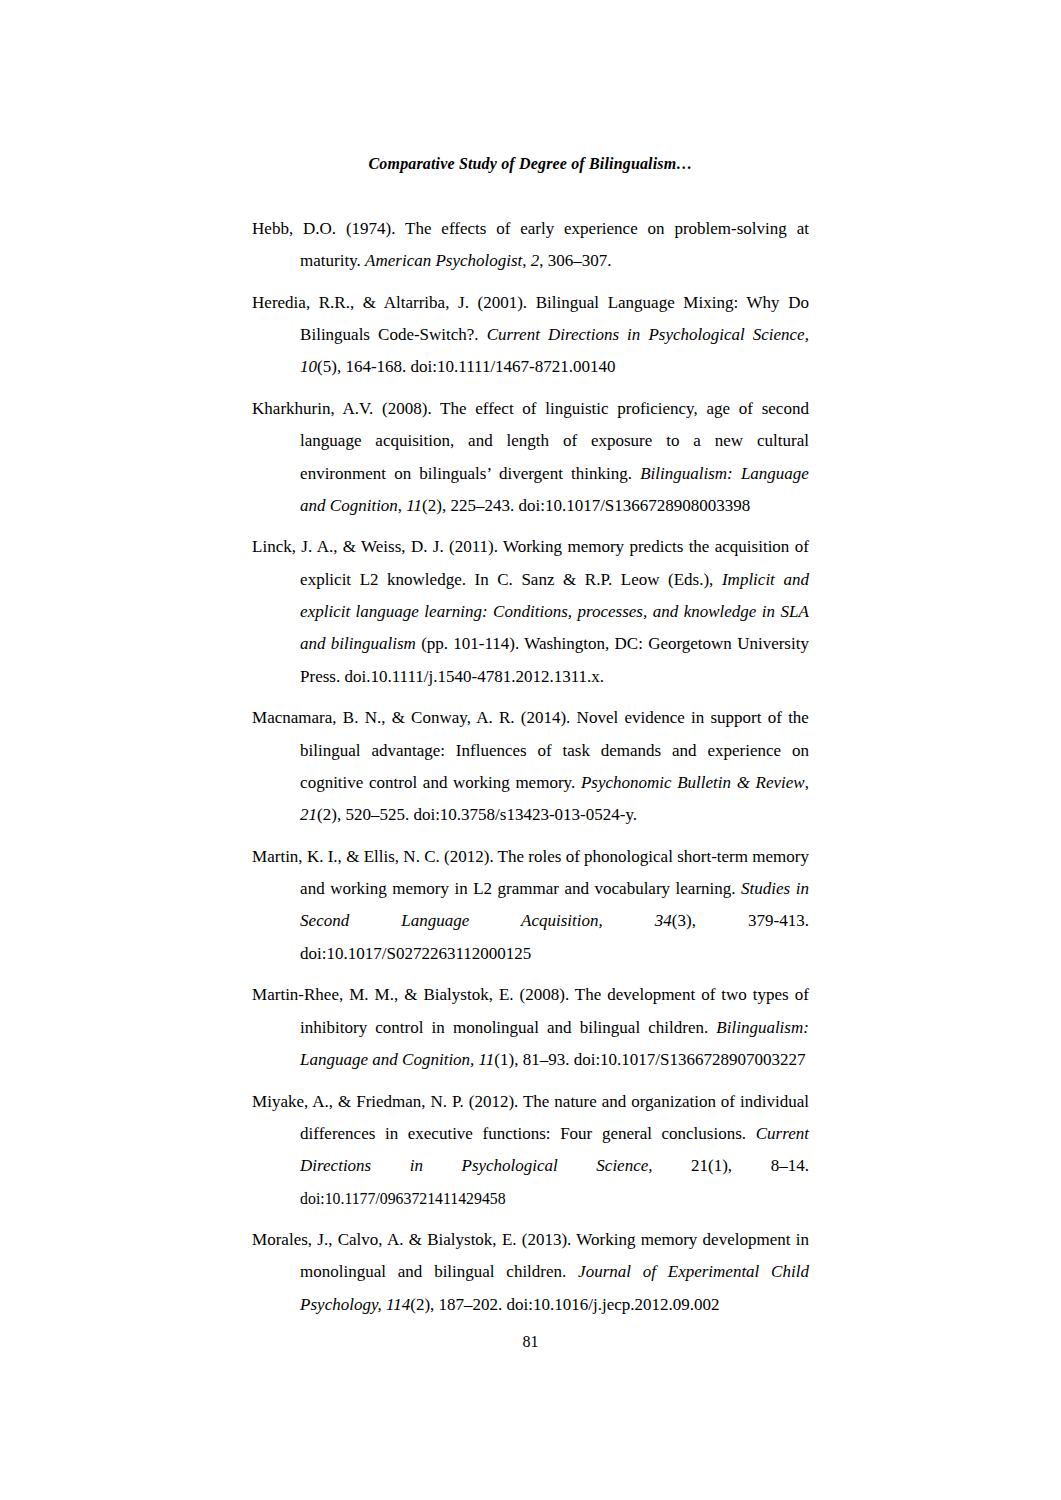Comparative Study of Degree of Bilingualism…
Hebb, D.O. (1974). The effects of early experience on problem-solving at maturity. American Psychologist, 2, 306–307.
Heredia, R.R., & Altarriba, J. (2001). Bilingual Language Mixing: Why Do Bilinguals Code-Switch?. Current Directions in Psychological Science, 10(5), 164-168. doi:10.1111/1467-8721.00140
Kharkhurin, A.V. (2008). The effect of linguistic proficiency, age of second language acquisition, and length of exposure to a new cultural environment on bilinguals’ divergent thinking. Bilingualism: Language and Cognition, 11(2), 225–243. doi:10.1017/S1366728908003398
Linck, J. A., & Weiss, D. J. (2011). Working memory predicts the acquisition of explicit L2 knowledge. In C. Sanz & R.P. Leow (Eds.), Implicit and explicit language learning: Conditions, processes, and knowledge in SLA and bilingualism (pp. 101-114). Washington, DC: Georgetown University Press. doi.10.1111/j.1540-4781.2012.1311.x.
Macnamara, B. N., & Conway, A. R. (2014). Novel evidence in support of the bilingual advantage: Influences of task demands and experience on cognitive control and working memory. Psychonomic Bulletin & Review, 21(2), 520–525. doi:10.3758/s13423-013-0524-y.
Martin, K. I., & Ellis, N. C. (2012). The roles of phonological short-term memory and working memory in L2 grammar and vocabulary learning. Studies in Second Language Acquisition, 34(3), 379-413. doi:10.1017/S0272263112000125
Martin-Rhee, M. M., & Bialystok, E. (2008). The development of two types of inhibitory control in monolingual and bilingual children. Bilingualism: Language and Cognition, 11(1), 81–93. doi:10.1017/S1366728907003227
Miyake, A., & Friedman, N. P. (2012). The nature and organization of individual differences in executive functions: Four general conclusions. Current Directions in Psychological Science, 21(1), 8–14. doi:10.1177/0963721411429458
Morales, J., Calvo, A. & Bialystok, E. (2013). Working memory development in monolingual and bilingual children. Journal of Experimental Child Psychology, 114(2), 187–202. doi:10.1016/j.jecp.2012.09.002
81